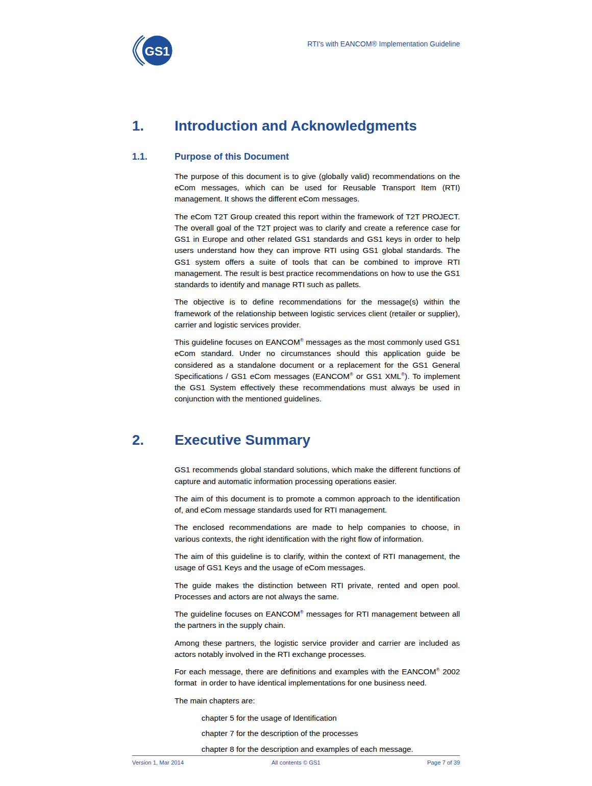GS1
RTI's with EANCOM® Implementation Guideline
1. Introduction and Acknowledgments
1.1. Purpose of this Document
The purpose of this document is to give (globally valid) recommendations on the eCom messages, which can be used for Reusable Transport Item (RTI) management. It shows the different eCom messages.
The eCom T2T Group created this report within the framework of T2T PROJECT. The overall goal of the T2T project was to clarify and create a reference case for GS1 in Europe and other related GS1 standards and GS1 keys in order to help users understand how they can improve RTI using GS1 global standards. The GS1 system offers a suite of tools that can be combined to improve RTI management. The result is best practice recommendations on how to use the GS1 standards to identify and manage RTI such as pallets.
The objective is to define recommendations for the message(s) within the framework of the relationship between logistic services client (retailer or supplier), carrier and logistic services provider.
This guideline focuses on EANCOM® messages as the most commonly used GS1 eCom standard. Under no circumstances should this application guide be considered as a standalone document or a replacement for the GS1 General Specifications / GS1 eCom messages (EANCOM® or GS1 XML®). To implement the GS1 System effectively these recommendations must always be used in conjunction with the mentioned guidelines.
2. Executive Summary
GS1 recommends global standard solutions, which make the different functions of capture and automatic information processing operations easier.
The aim of this document is to promote a common approach to the identification of, and eCom message standards used for RTI management.
The enclosed recommendations are made to help companies to choose, in various contexts, the right identification with the right flow of information.
The aim of this guideline is to clarify, within the context of RTI management, the usage of GS1 Keys and the usage of eCom messages.
The guide makes the distinction between RTI private, rented and open pool. Processes and actors are not always the same.
The guideline focuses on EANCOM® messages for RTI management between all the partners in the supply chain.
Among these partners, the logistic service provider and carrier are included as actors notably involved in the RTI exchange processes.
For each message, there are definitions and examples with the EANCOM® 2002 format in order to have identical implementations for one business need.
The main chapters are:
chapter 5 for the usage of Identification
chapter 7 for the description of the processes
chapter 8 for the description and examples of each message.
Version 1, Mar 2014
All contents © GS1
Page 7 of 39